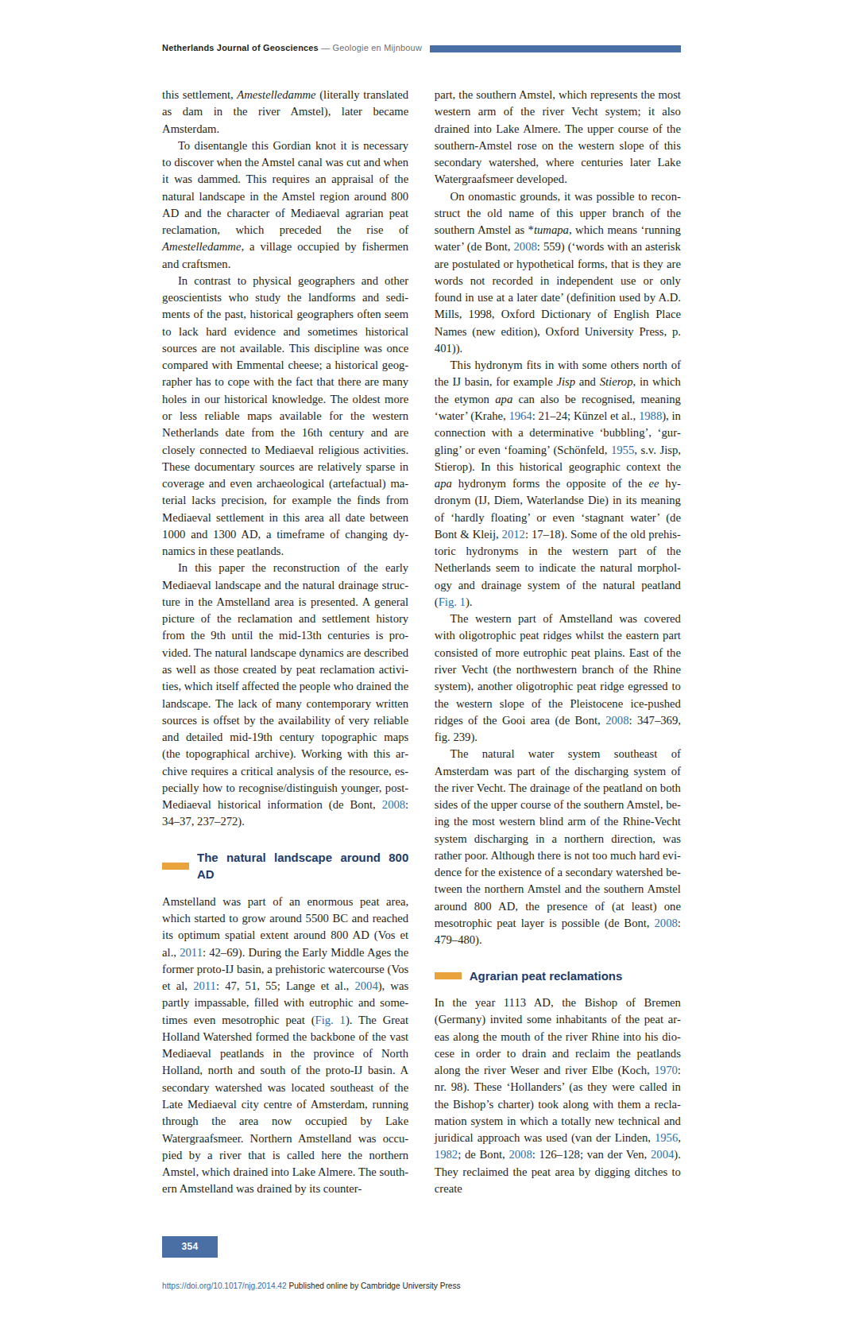Netherlands Journal of Geosciences — Geologie en Mijnbouw
this settlement, Amestelledamme (literally translated as dam in the river Amstel), later became Amsterdam.
To disentangle this Gordian knot it is necessary to discover when the Amstel canal was cut and when it was dammed. This requires an appraisal of the natural landscape in the Amstel region around 800 AD and the character of Mediaeval agrarian peat reclamation, which preceded the rise of Amestelledamme, a village occupied by fishermen and craftsmen.
In contrast to physical geographers and other geoscientists who study the landforms and sediments of the past, historical geographers often seem to lack hard evidence and sometimes historical sources are not available. This discipline was once compared with Emmental cheese; a historical geographer has to cope with the fact that there are many holes in our historical knowledge. The oldest more or less reliable maps available for the western Netherlands date from the 16th century and are closely connected to Mediaeval religious activities. These documentary sources are relatively sparse in coverage and even archaeological (artefactual) material lacks precision, for example the finds from Mediaeval settlement in this area all date between 1000 and 1300 AD, a timeframe of changing dynamics in these peatlands.
In this paper the reconstruction of the early Mediaeval landscape and the natural drainage structure in the Amstelland area is presented. A general picture of the reclamation and settlement history from the 9th until the mid-13th centuries is provided. The natural landscape dynamics are described as well as those created by peat reclamation activities, which itself affected the people who drained the landscape. The lack of many contemporary written sources is offset by the availability of very reliable and detailed mid-19th century topographic maps (the topographical archive). Working with this archive requires a critical analysis of the resource, especially how to recognise/distinguish younger, post-Mediaeval historical information (de Bont, 2008: 34–37, 237–272).
The natural landscape around 800 AD
Amstelland was part of an enormous peat area, which started to grow around 5500 BC and reached its optimum spatial extent around 800 AD (Vos et al., 2011: 42–69). During the Early Middle Ages the former proto-IJ basin, a prehistoric watercourse (Vos et al, 2011: 47, 51, 55; Lange et al., 2004), was partly impassable, filled with eutrophic and sometimes even mesotrophic peat (Fig. 1). The Great Holland Watershed formed the backbone of the vast Mediaeval peatlands in the province of North Holland, north and south of the proto-IJ basin. A secondary watershed was located southeast of the Late Mediaeval city centre of Amsterdam, running through the area now occupied by Lake Watergraafsmeer. Northern Amstelland was occupied by a river that is called here the northern Amstel, which drained into Lake Almere. The southern Amstelland was drained by its counter-
part, the southern Amstel, which represents the most western arm of the river Vecht system; it also drained into Lake Almere. The upper course of the southern-Amstel rose on the western slope of this secondary watershed, where centuries later Lake Watergraafsmeer developed.
On onomastic grounds, it was possible to reconstruct the old name of this upper branch of the southern Amstel as *tumapa, which means ‘running water’ (de Bont, 2008: 559) (‘words with an asterisk are postulated or hypothetical forms, that is they are words not recorded in independent use or only found in use at a later date’ (definition used by A.D. Mills, 1998, Oxford Dictionary of English Place Names (new edition), Oxford University Press, p. 401)).
This hydronym fits in with some others north of the IJ basin, for example Jisp and Stierop, in which the etymon apa can also be recognised, meaning ‘water’ (Krahe, 1964: 21–24; Künzel et al., 1988), in connection with a determinative ‘bubbling’, ‘gurgling’ or even ‘foaming’ (Schönfeld, 1955, s.v. Jisp, Stierop). In this historical geographic context the apa hydronym forms the opposite of the ee hydronym (IJ, Diem, Waterlandse Die) in its meaning of ‘hardly floating’ or even ‘stagnant water’ (de Bont & Kleij, 2012: 17–18). Some of the old prehistoric hydronyms in the western part of the Netherlands seem to indicate the natural morphology and drainage system of the natural peatland (Fig. 1).
The western part of Amstelland was covered with oligotrophic peat ridges whilst the eastern part consisted of more eutrophic peat plains. East of the river Vecht (the northwestern branch of the Rhine system), another oligotrophic peat ridge egressed to the western slope of the Pleistocene ice-pushed ridges of the Gooi area (de Bont, 2008: 347–369, fig. 239).
The natural water system southeast of Amsterdam was part of the discharging system of the river Vecht. The drainage of the peatland on both sides of the upper course of the southern Amstel, being the most western blind arm of the Rhine-Vecht system discharging in a northern direction, was rather poor. Although there is not too much hard evidence for the existence of a secondary watershed between the northern Amstel and the southern Amstel around 800 AD, the presence of (at least) one mesotrophic peat layer is possible (de Bont, 2008: 479–480).
Agrarian peat reclamations
In the year 1113 AD, the Bishop of Bremen (Germany) invited some inhabitants of the peat areas along the mouth of the river Rhine into his diocese in order to drain and reclaim the peatlands along the river Weser and river Elbe (Koch, 1970: nr. 98). These ‘Hollanders’ (as they were called in the Bishop’s charter) took along with them a reclamation system in which a totally new technical and juridical approach was used (van der Linden, 1956, 1982; de Bont, 2008: 126–128; van der Ven, 2004). They reclaimed the peat area by digging ditches to create
354
https://doi.org/10.1017/njg.2014.42 Published online by Cambridge University Press